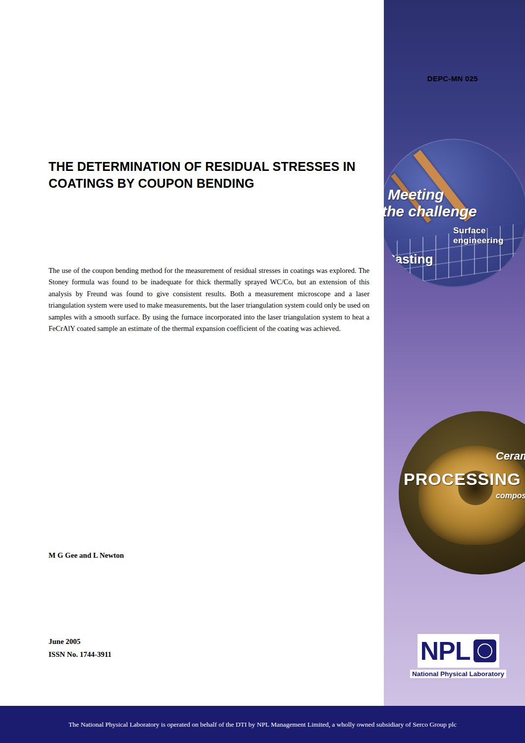Meeting
the challenge
Surface
engineering
Casting
Ceramics
PROCESSING
composi
DEPC-MN 025
The Determination of Residual Stresses in Coatings by Coupon Bending
The use of the coupon bending method for the measurement of residual stresses in coatings was explored. The Stoney formula was found to be inadequate for thick thermally sprayed WC/Co, but an extension of this analysis by Freund was found to give consistent results. Both a measurement microscope and a laser triangulation system were used to make measurements, but the laser triangulation system could only be used on samples with a smooth surface. By using the furnace incorporated into the laser triangulation system to heat a FeCrAlY coated sample an estimate of the thermal expansion coefficient of the coating was achieved.
M G Gee and L Newton
June 2005
ISSN No. 1744-3911
NPL
National Physical Laboratory
The National Physical Laboratory is operated on behalf of the DTI by NPL Management Limited, a wholly owned subsidiary of Serco Group plc